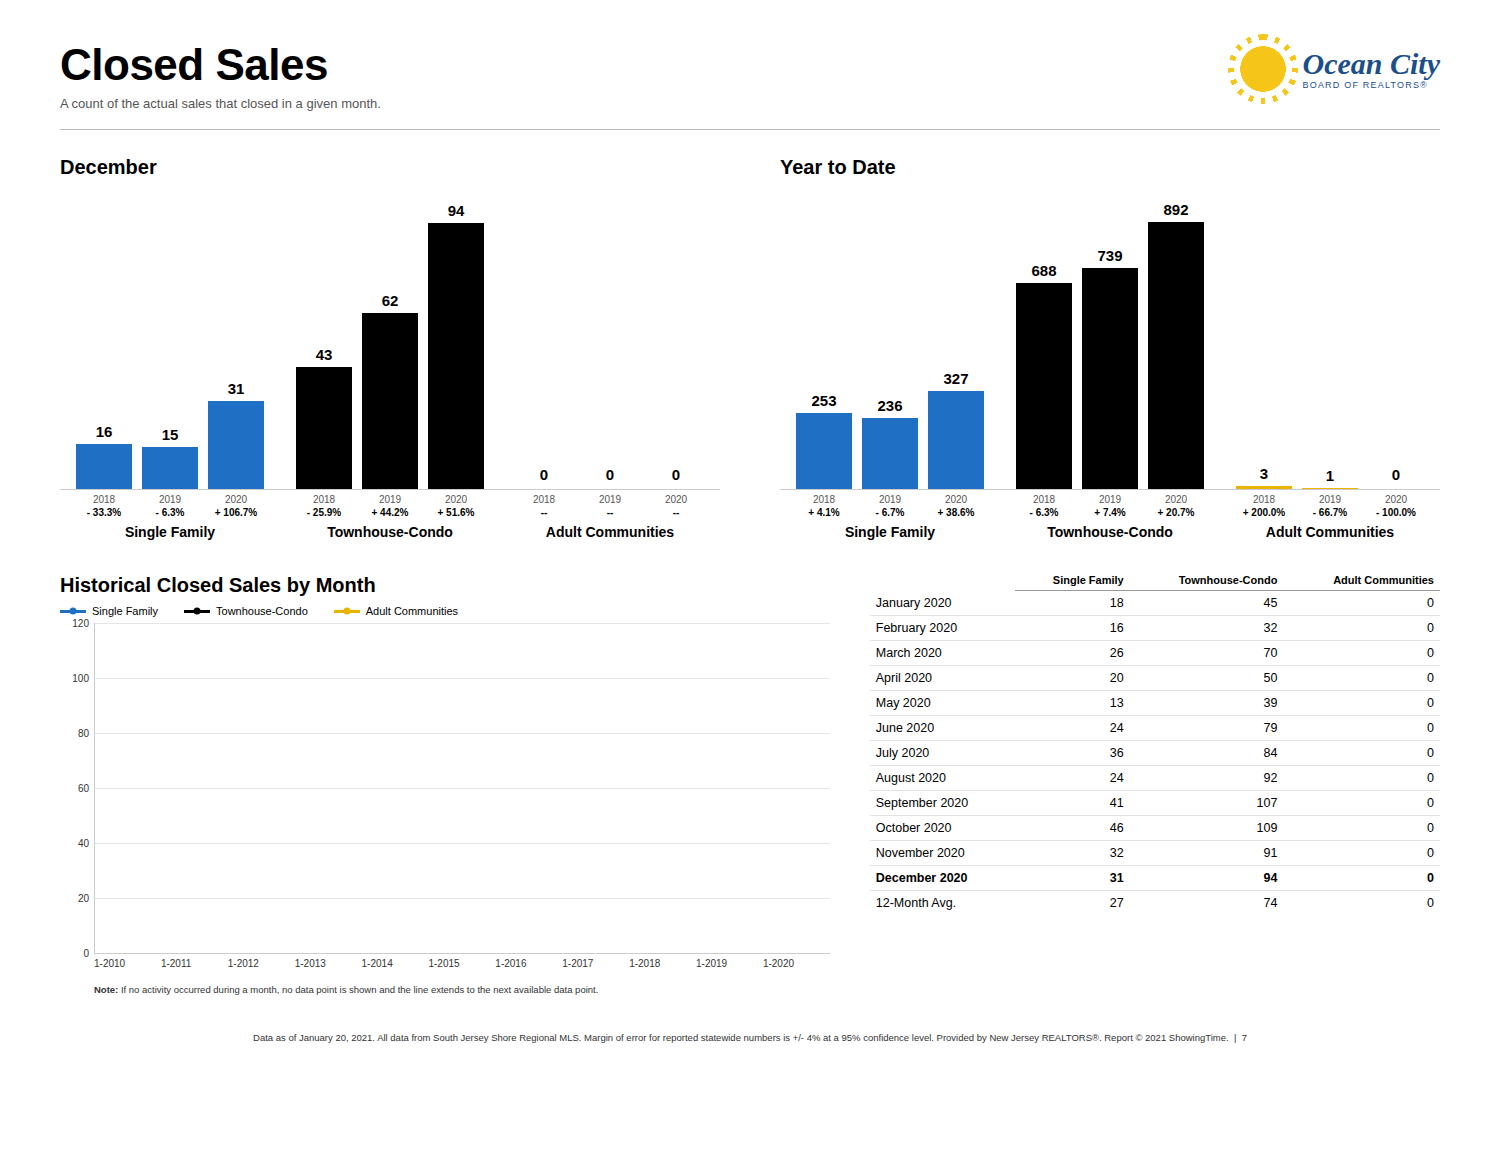Closed Sales
A count of the actual sales that closed in a given month.
Ocean City BOARD OF REALTORS®
December
16
15
31
43
62
94
0
0
0
201820192020
- 33.3%- 6.3%+ 106.7%
Single Family
201820192020
- 25.9%+ 44.2%+ 51.6%
Townhouse-Condo
201820192020
------
Adult Communities
Year to Date
253
236
327
688
739
892
3
1
0
201820192020
+ 4.1%- 6.7%+ 38.6%
Single Family
201820192020
- 6.3%+ 7.4%+ 20.7%
Townhouse-Condo
201820192020
+ 200.0%- 66.7%- 100.0%
Adult Communities
Historical Closed Sales by Month
Single Family Townhouse-Condo Adult Communities
120 100 80 60 40 20 0
1-2010 1-2011 1-2012 1-2013 1-2014 1-2015 1-2016 1-2017 1-2018 1-2019 1-2020
Note: If no activity occurred during a month, no data point is shown and the line extends to the next available data point.
| | Single Family | Townhouse-Condo | Adult Communities |
| --- | --- | --- | --- |
| January 2020 | 18 | 45 | 0 |
| February 2020 | 16 | 32 | 0 |
| March 2020 | 26 | 70 | 0 |
| April 2020 | 20 | 50 | 0 |
| May 2020 | 13 | 39 | 0 |
| June 2020 | 24 | 79 | 0 |
| July 2020 | 36 | 84 | 0 |
| August 2020 | 24 | 92 | 0 |
| September 2020 | 41 | 107 | 0 |
| October 2020 | 46 | 109 | 0 |
| November 2020 | 32 | 91 | 0 |
| December 2020 | 31 | 94 | 0 |
| 12-Month Avg. | 27 | 74 | 0 |
Data as of January 20, 2021. All data from South Jersey Shore Regional MLS. Margin of error for reported statewide numbers is +/- 4% at a 95% confidence level. Provided by New Jersey REALTORS®. Report © 2021 ShowingTime. | 7